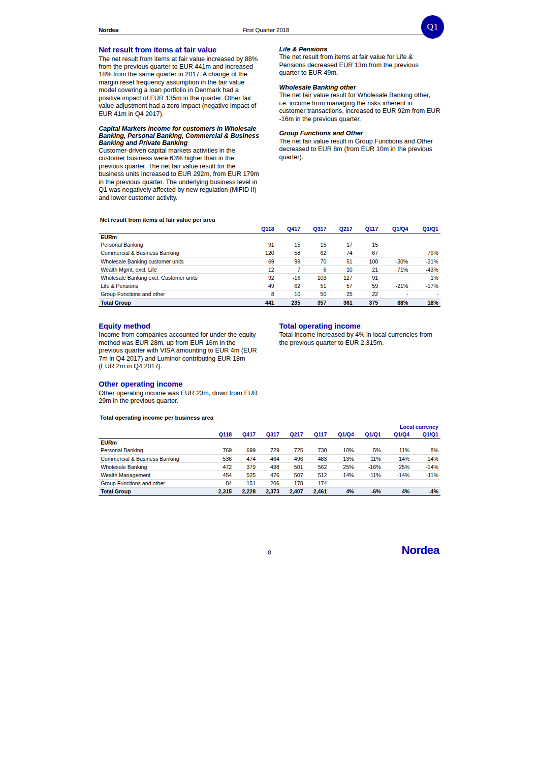Q1
Nordea
First Quarter 2018
Net result from items at fair value
The net result from items at fair value increased by 88% from the previous quarter to EUR 441m and increased 18% from the same quarter in 2017. A change of the margin reset frequency assumption in the fair value model covering a loan portfolio in Denmark had a positive impact of EUR 135m in the quarter. Other fair value adjustment had a zero impact (negative impact of EUR 41m in Q4 2017).
Capital Markets income for customers in Wholesale Banking, Personal Banking, Commercial & Business Banking and Private Banking
Customer-driven capital markets activities in the customer business were 63% higher than in the previous quarter. The net fair value result for the business units increased to EUR 292m, from EUR 179m in the previous quarter. The underlying business level in Q1 was negatively affected by new regulation (MiFID II) and lower customer activity.
Life & Pensions
The net result from items at fair value for Life & Pensions decreased EUR 13m from the previous quarter to EUR 49m.
Wholesale Banking other
The net fair value result for Wholesale Banking other, i.e. income from managing the risks inherent in customer transactions, increased to EUR 92m from EUR -16m in the previous quarter.
Group Functions and Other
The net fair value result in Group Functions and Other decreased to EUR 8m (from EUR 10m in the previous quarter).
Net result from items at fair value per area
| | Q118 | Q417 | Q317 | Q217 | Q117 | Q1/Q4 | Q1/Q1 |
| --- | --- | --- | --- | --- | --- | --- | --- |
| EURm | | | | | | | |
| Personal Banking | 91 | 15 | 15 | 17 | 15 | | |
| Commercial & Business Banking | 120 | 58 | 62 | 74 | 67 | | 79% |
| Wholesale Banking customer units | 69 | 99 | 70 | 51 | 100 | -30% | -31% |
| Wealth Mgmt. excl. Life | 12 | 7 | 6 | 10 | 21 | 71% | -43% |
| Wholesale Banking excl. Customer units | 92 | -16 | 103 | 127 | 91 | | 1% |
| Life & Pensions | 49 | 62 | 51 | 57 | 59 | -21% | -17% |
| Group Functions and other | 8 | 10 | 50 | 25 | 22 | - | - |
| Total Group | 441 | 235 | 357 | 361 | 375 | 88% | 18% |
Equity method
Income from companies accounted for under the equity method was EUR 28m, up from EUR 16m in the previous quarter with VISA amounting to EUR 4m (EUR 7m in Q4 2017) and Luminor contributing EUR 18m (EUR 2m in Q4 2017).
Other operating income
Other operating income was EUR 23m, down from EUR 29m in the previous quarter.
Total operating income
Total income increased by 4% in local currencies from the previous quarter to EUR 2,315m.
Total operating income per business area
| | | | | | | | | Local currency |
| --- | --- | --- | --- | --- | --- | --- | --- | --- |
| | Q118 | Q417 | Q317 | Q217 | Q117 | Q1/Q4 | Q1/Q1 | Q1/Q4 | Q1/Q1 |
| EURm | | | | | | | | | |
| Personal Banking | 769 | 699 | 729 | 725 | 730 | 10% | 5% | 11% | 8% |
| Commercial & Business Banking | 536 | 474 | 464 | 496 | 483 | 13% | 11% | 14% | 14% |
| Wholesale Banking | 472 | 379 | 498 | 501 | 562 | 25% | -16% | 25% | -14% |
| Wealth Management | 454 | 525 | 476 | 507 | 512 | -14% | -11% | -14% | -11% |
| Group Functions and other | 84 | 151 | 206 | 178 | 174 | - | - | - | - |
| Total Group | 2,315 | 2,228 | 2,373 | 2,407 | 2,461 | 4% | -6% | 4% | -4% |
8
Nordea